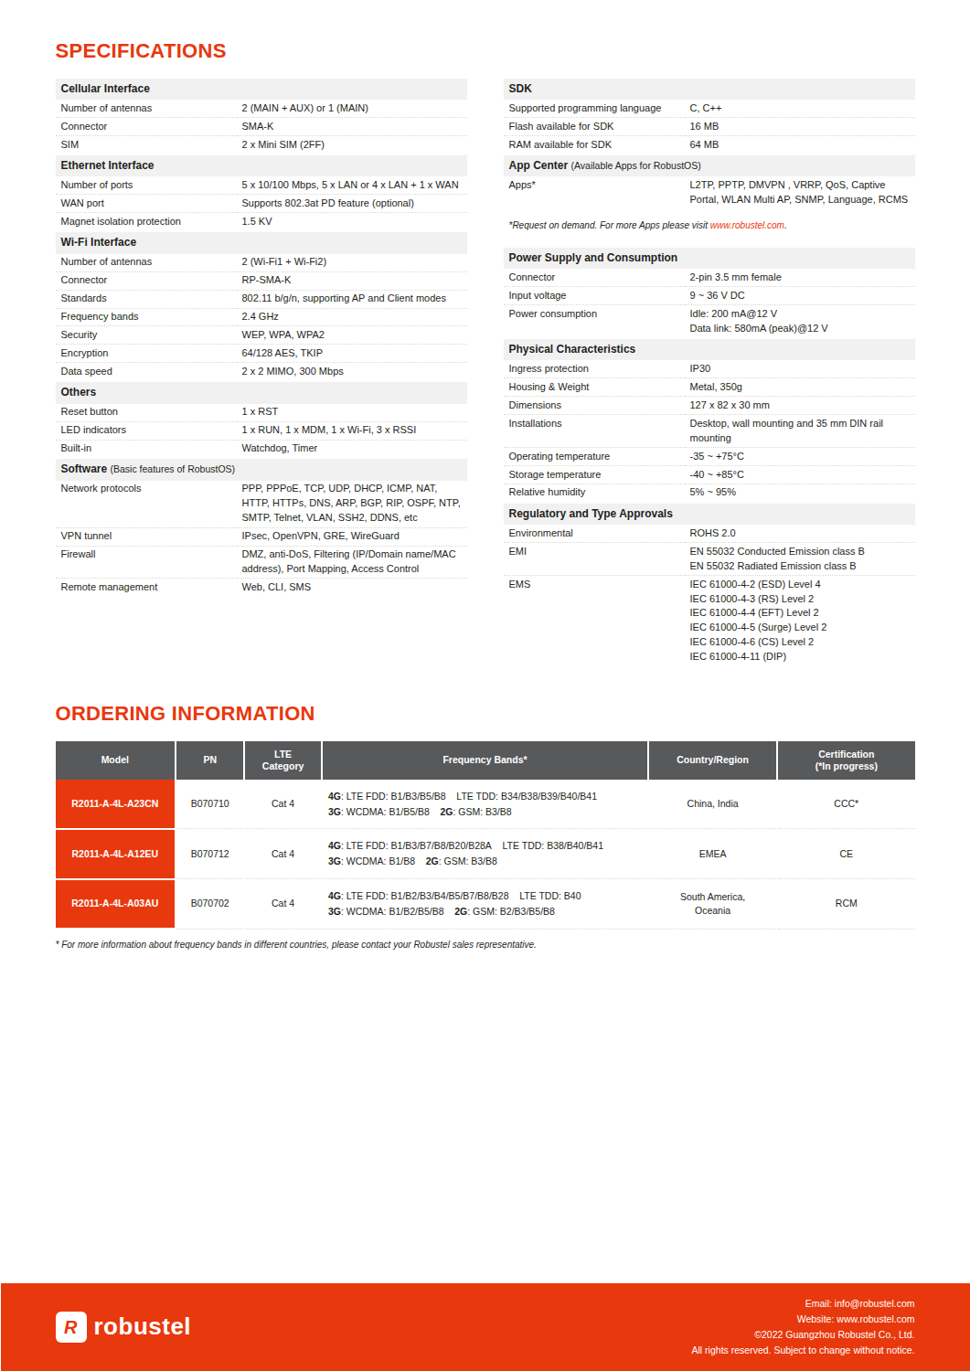SPECIFICATIONS
Cellular Interface
| Number of antennas | 2 (MAIN + AUX) or 1 (MAIN) |
| Connector | SMA-K |
| SIM | 2 x Mini SIM (2FF) |
Ethernet Interface
| Number of ports | 5 x 10/100 Mbps, 5 x LAN or 4 x LAN + 1 x WAN |
| WAN port | Supports 802.3at PD feature (optional) |
| Magnet isolation protection | 1.5 KV |
Wi-Fi Interface
| Number of antennas | 2 (Wi-Fi1 + Wi-Fi2) |
| Connector | RP-SMA-K |
| Standards | 802.11 b/g/n, supporting AP and Client modes |
| Frequency bands | 2.4 GHz |
| Security | WEP, WPA, WPA2 |
| Encryption | 64/128 AES, TKIP |
| Data speed | 2 x 2 MIMO, 300 Mbps |
Others
| Reset button | 1 x RST |
| LED indicators | 1 x RUN, 1 x MDM, 1 x Wi-Fi, 3 x RSSI |
| Built-in | Watchdog, Timer |
Software (Basic features of RobustOS)
| Network protocols | PPP, PPPoE, TCP, UDP, DHCP, ICMP, NAT, HTTP, HTTPs, DNS, ARP, BGP, RIP, OSPF, NTP, SMTP, Telnet, VLAN, SSH2, DDNS, etc |
| VPN tunnel | IPsec, OpenVPN, GRE, WireGuard |
| Firewall | DMZ, anti-DoS, Filtering (IP/Domain name/MAC address), Port Mapping, Access Control |
| Remote management | Web, CLI, SMS |
SDK
| Supported programming language | C, C++ |
| Flash available for SDK | 16 MB |
| RAM available for SDK | 64 MB |
App Center (Available Apps for RobustOS)
| Apps* | L2TP, PPTP, DMVPN , VRRP, QoS, Captive Portal, WLAN Multi AP, SNMP, Language, RCMS |
*Request on demand. For more Apps please visit www.robustel.com.
Power Supply and Consumption
| Connector | 2-pin 3.5 mm female |
| Input voltage | 9 ~ 36 V DC |
| Power consumption | Idle: 200 mA@12 V Data link: 580mA (peak)@12 V |
Physical Characteristics
| Ingress protection | IP30 |
| Housing & Weight | Metal, 350g |
| Dimensions | 127 x 82 x 30 mm |
| Installations | Desktop, wall mounting and 35 mm DIN rail mounting |
| Operating temperature | -35 ~ +75°C |
| Storage temperature | -40 ~ +85°C |
| Relative humidity | 5% ~ 95% |
Regulatory and Type Approvals
| Environmental | ROHS 2.0 |
| EMI | EN 55032 Conducted Emission class B EN 55032 Radiated Emission class B |
| EMS | IEC 61000-4-2 (ESD) Level 4 IEC 61000-4-3 (RS) Level 2 IEC 61000-4-4 (EFT) Level 2 IEC 61000-4-5 (Surge) Level 2 IEC 61000-4-6 (CS) Level 2 IEC 61000-4-11 (DIP) |
ORDERING INFORMATION
| Model | PN | LTE Category | Frequency Bands* | Country/Region | Certification (*In progress) |
| --- | --- | --- | --- | --- | --- |
| R2011-A-4L-A23CN | B070710 | Cat 4 | 4G : LTE FDD: B1/B3/B5/B8 LTE TDD: B34/B38/B39/B40/B41 3G : WCDMA: B1/B5/B8 2G : GSM: B3/B8 | China, India | CCC* |
| R2011-A-4L-A12EU | B070712 | Cat 4 | 4G : LTE FDD: B1/B3/B7/B8/B20/B28A LTE TDD: B38/B40/B41 3G : WCDMA: B1/B8 2G : GSM: B3/B8 | EMEA | CE |
| R2011-A-4L-A03AU | B070702 | Cat 4 | 4G : LTE FDD: B1/B2/B3/B4/B5/B7/B8/B28 LTE TDD: B40 3G : WCDMA: B1/B2/B5/B8 2G : GSM: B2/B3/B5/B8 | South America, Oceania | RCM |
* For more information about frequency bands in different countries, please contact your Robustel sales representative.
R robustel
Email: info@robustel.com
Website: www.robustel.com
©2022 Guangzhou Robustel Co., Ltd.
All rights reserved. Subject to change without notice.